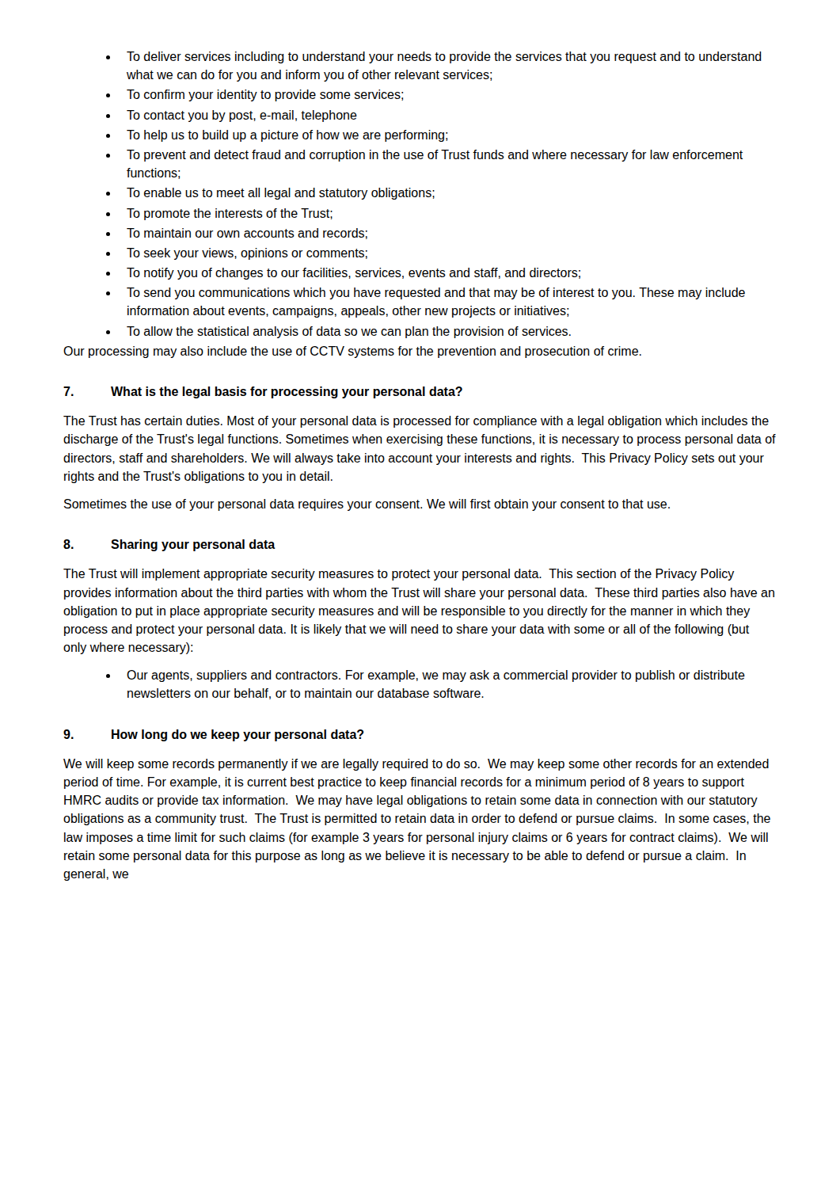To deliver services including to understand your needs to provide the services that you request and to understand what we can do for you and inform you of other relevant services;
To confirm your identity to provide some services;
To contact you by post, e-mail, telephone
To help us to build up a picture of how we are performing;
To prevent and detect fraud and corruption in the use of Trust funds and where necessary for law enforcement functions;
To enable us to meet all legal and statutory obligations;
To promote the interests of the Trust;
To maintain our own accounts and records;
To seek your views, opinions or comments;
To notify you of changes to our facilities, services, events and staff, and directors;
To send you communications which you have requested and that may be of interest to you. These may include information about events, campaigns, appeals, other new projects or initiatives;
To allow the statistical analysis of data so we can plan the provision of services.
Our processing may also include the use of CCTV systems for the prevention and prosecution of crime.
7. What is the legal basis for processing your personal data?
The Trust has certain duties. Most of your personal data is processed for compliance with a legal obligation which includes the discharge of the Trust's legal functions. Sometimes when exercising these functions, it is necessary to process personal data of directors, staff and shareholders. We will always take into account your interests and rights. This Privacy Policy sets out your rights and the Trust's obligations to you in detail.
Sometimes the use of your personal data requires your consent. We will first obtain your consent to that use.
8. Sharing your personal data
The Trust will implement appropriate security measures to protect your personal data. This section of the Privacy Policy provides information about the third parties with whom the Trust will share your personal data. These third parties also have an obligation to put in place appropriate security measures and will be responsible to you directly for the manner in which they process and protect your personal data. It is likely that we will need to share your data with some or all of the following (but only where necessary):
Our agents, suppliers and contractors. For example, we may ask a commercial provider to publish or distribute newsletters on our behalf, or to maintain our database software.
9. How long do we keep your personal data?
We will keep some records permanently if we are legally required to do so. We may keep some other records for an extended period of time. For example, it is current best practice to keep financial records for a minimum period of 8 years to support HMRC audits or provide tax information. We may have legal obligations to retain some data in connection with our statutory obligations as a community trust. The Trust is permitted to retain data in order to defend or pursue claims. In some cases, the law imposes a time limit for such claims (for example 3 years for personal injury claims or 6 years for contract claims). We will retain some personal data for this purpose as long as we believe it is necessary to be able to defend or pursue a claim. In general, we